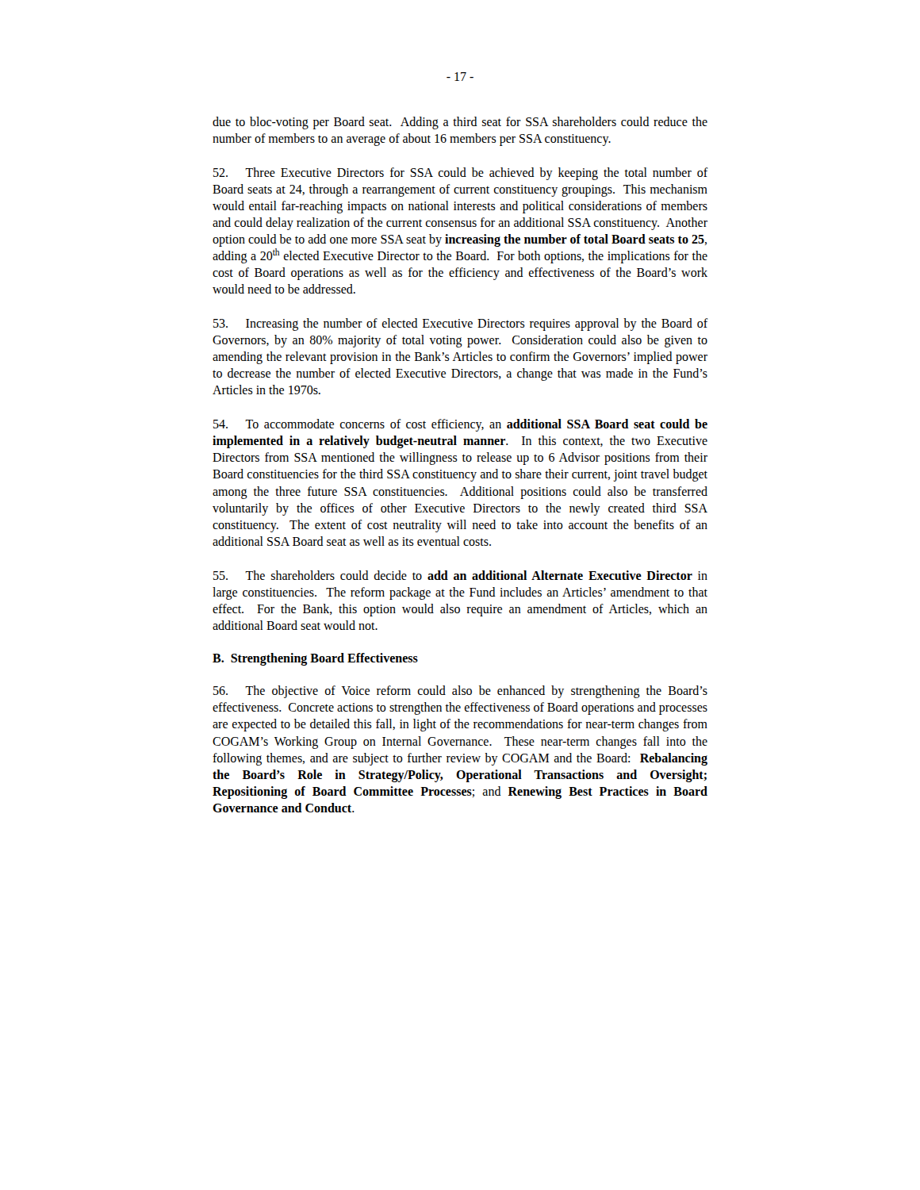- 17 -
due to bloc-voting per Board seat. Adding a third seat for SSA shareholders could reduce the number of members to an average of about 16 members per SSA constituency.
52. Three Executive Directors for SSA could be achieved by keeping the total number of Board seats at 24, through a rearrangement of current constituency groupings. This mechanism would entail far-reaching impacts on national interests and political considerations of members and could delay realization of the current consensus for an additional SSA constituency. Another option could be to add one more SSA seat by increasing the number of total Board seats to 25, adding a 20th elected Executive Director to the Board. For both options, the implications for the cost of Board operations as well as for the efficiency and effectiveness of the Board’s work would need to be addressed.
53. Increasing the number of elected Executive Directors requires approval by the Board of Governors, by an 80% majority of total voting power. Consideration could also be given to amending the relevant provision in the Bank’s Articles to confirm the Governors’ implied power to decrease the number of elected Executive Directors, a change that was made in the Fund’s Articles in the 1970s.
54. To accommodate concerns of cost efficiency, an additional SSA Board seat could be implemented in a relatively budget-neutral manner. In this context, the two Executive Directors from SSA mentioned the willingness to release up to 6 Advisor positions from their Board constituencies for the third SSA constituency and to share their current, joint travel budget among the three future SSA constituencies. Additional positions could also be transferred voluntarily by the offices of other Executive Directors to the newly created third SSA constituency. The extent of cost neutrality will need to take into account the benefits of an additional SSA Board seat as well as its eventual costs.
55. The shareholders could decide to add an additional Alternate Executive Director in large constituencies. The reform package at the Fund includes an Articles’ amendment to that effect. For the Bank, this option would also require an amendment of Articles, which an additional Board seat would not.
B. Strengthening Board Effectiveness
56. The objective of Voice reform could also be enhanced by strengthening the Board’s effectiveness. Concrete actions to strengthen the effectiveness of Board operations and processes are expected to be detailed this fall, in light of the recommendations for near-term changes from COGAM’s Working Group on Internal Governance. These near-term changes fall into the following themes, and are subject to further review by COGAM and the Board: Rebalancing the Board’s Role in Strategy/Policy, Operational Transactions and Oversight; Repositioning of Board Committee Processes; and Renewing Best Practices in Board Governance and Conduct.